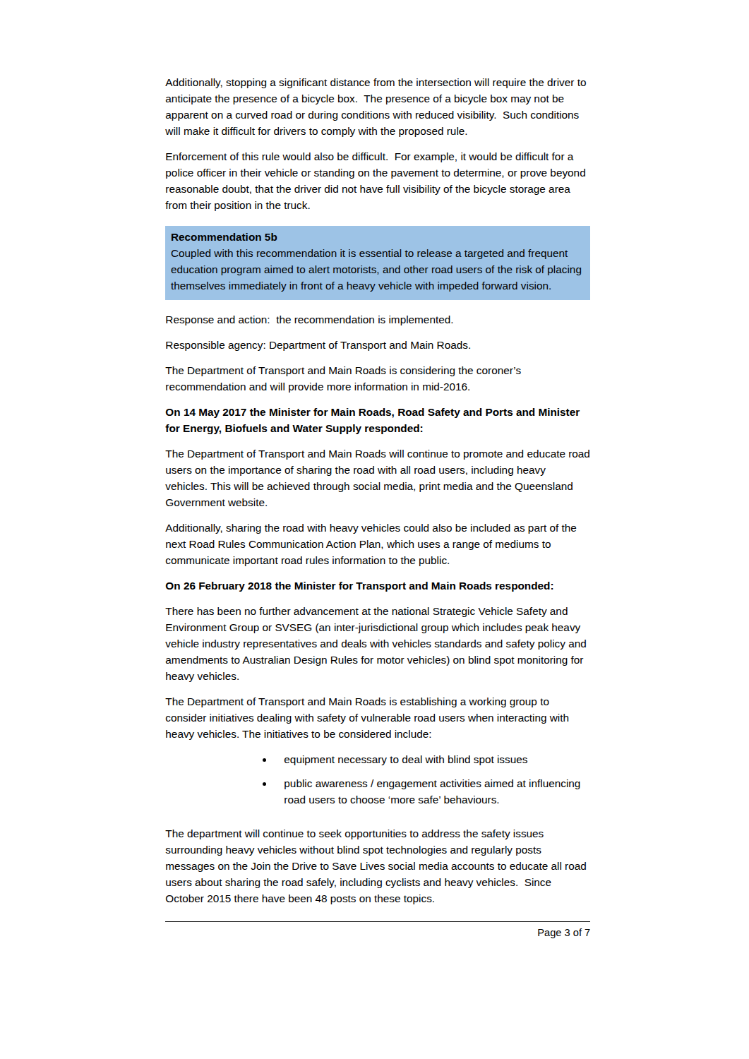Additionally, stopping a significant distance from the intersection will require the driver to anticipate the presence of a bicycle box. The presence of a bicycle box may not be apparent on a curved road or during conditions with reduced visibility. Such conditions will make it difficult for drivers to comply with the proposed rule.
Enforcement of this rule would also be difficult. For example, it would be difficult for a police officer in their vehicle or standing on the pavement to determine, or prove beyond reasonable doubt, that the driver did not have full visibility of the bicycle storage area from their position in the truck.
Recommendation 5b
Coupled with this recommendation it is essential to release a targeted and frequent education program aimed to alert motorists, and other road users of the risk of placing themselves immediately in front of a heavy vehicle with impeded forward vision.
Response and action: the recommendation is implemented.
Responsible agency: Department of Transport and Main Roads.
The Department of Transport and Main Roads is considering the coroner’s recommendation and will provide more information in mid-2016.
On 14 May 2017 the Minister for Main Roads, Road Safety and Ports and Minister for Energy, Biofuels and Water Supply responded:
The Department of Transport and Main Roads will continue to promote and educate road users on the importance of sharing the road with all road users, including heavy vehicles. This will be achieved through social media, print media and the Queensland Government website.
Additionally, sharing the road with heavy vehicles could also be included as part of the next Road Rules Communication Action Plan, which uses a range of mediums to communicate important road rules information to the public.
On 26 February 2018 the Minister for Transport and Main Roads responded:
There has been no further advancement at the national Strategic Vehicle Safety and Environment Group or SVSEG (an inter-jurisdictional group which includes peak heavy vehicle industry representatives and deals with vehicles standards and safety policy and amendments to Australian Design Rules for motor vehicles) on blind spot monitoring for heavy vehicles.
The Department of Transport and Main Roads is establishing a working group to consider initiatives dealing with safety of vulnerable road users when interacting with heavy vehicles. The initiatives to be considered include:
equipment necessary to deal with blind spot issues
public awareness / engagement activities aimed at influencing road users to choose ‘more safe’ behaviours.
The department will continue to seek opportunities to address the safety issues surrounding heavy vehicles without blind spot technologies and regularly posts messages on the Join the Drive to Save Lives social media accounts to educate all road users about sharing the road safely, including cyclists and heavy vehicles. Since October 2015 there have been 48 posts on these topics.
Page 3 of 7